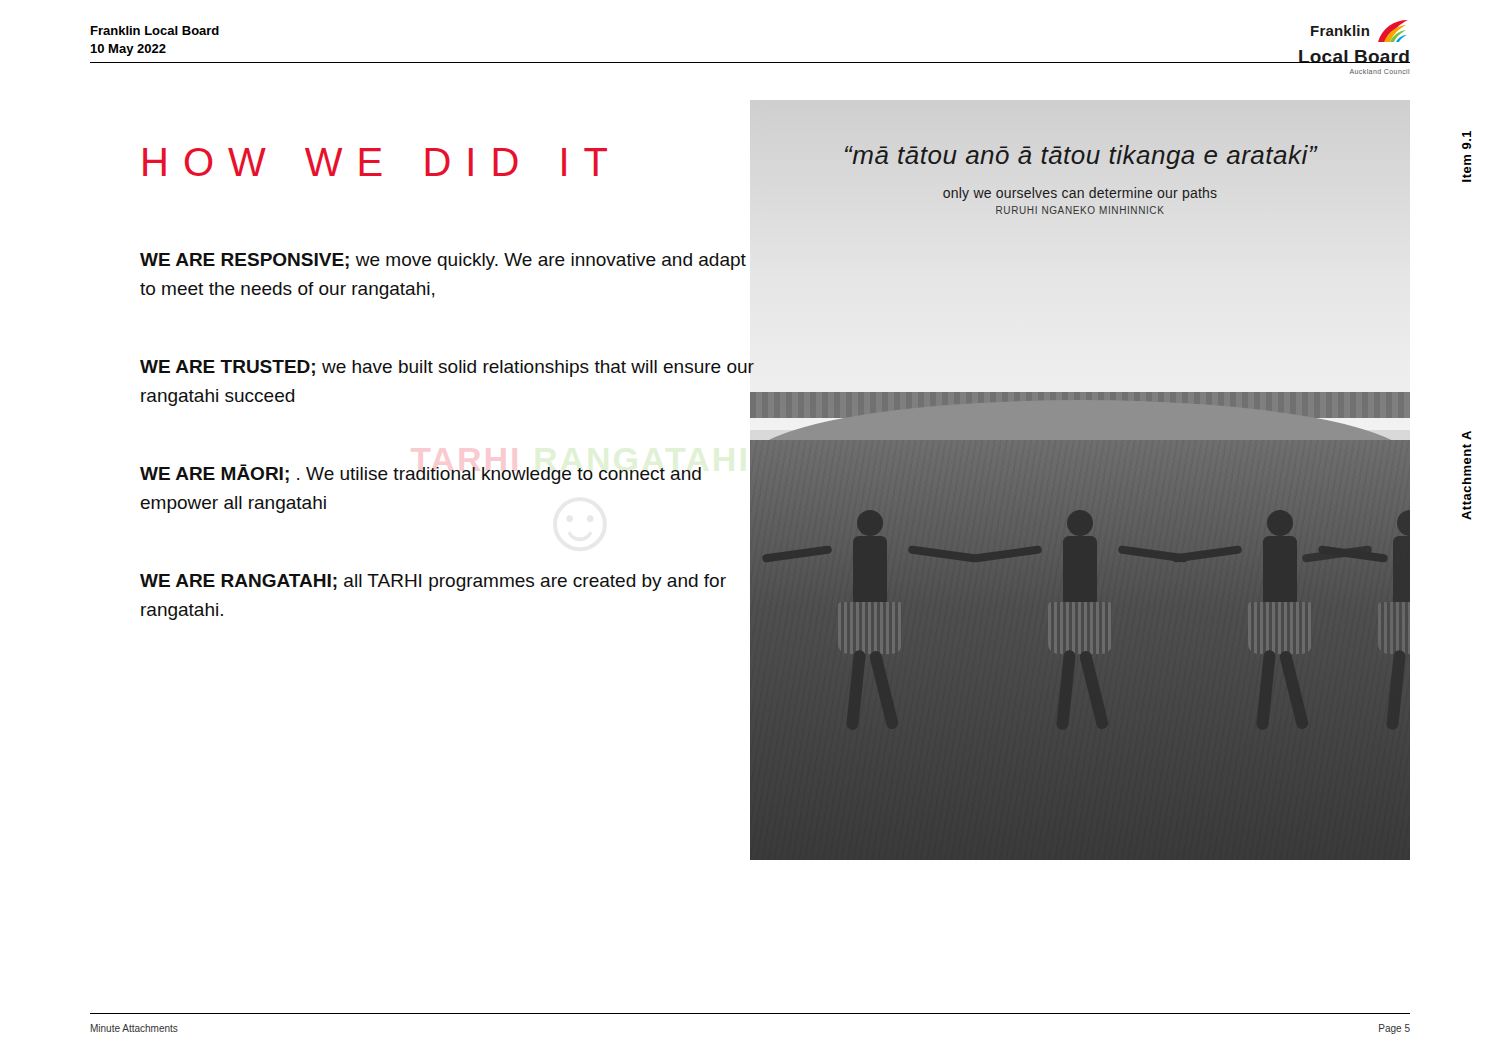Franklin Local Board
10 May 2022
Franklin
Local Board
Auckland Council
Item 9.1
Attachment A
TARHI RANGATAHI
☺
HOW WE DID IT
WE ARE RESPONSIVE; we move quickly. We are innovative and adapt to meet the needs of our rangatahi,
WE ARE TRUSTED; we have built solid relationships that will ensure our rangatahi succeed
WE ARE MĀORI; . We utilise traditional knowledge to connect and empower all rangatahi
WE ARE RANGATAHI; all TARHI programmes are created by and for rangatahi.
“mā tātou anō ā tātou tikanga e arataki”
only we ourselves can determine our paths
RURUHI NGANEKO MINHINNICK
Minute Attachments Page 5